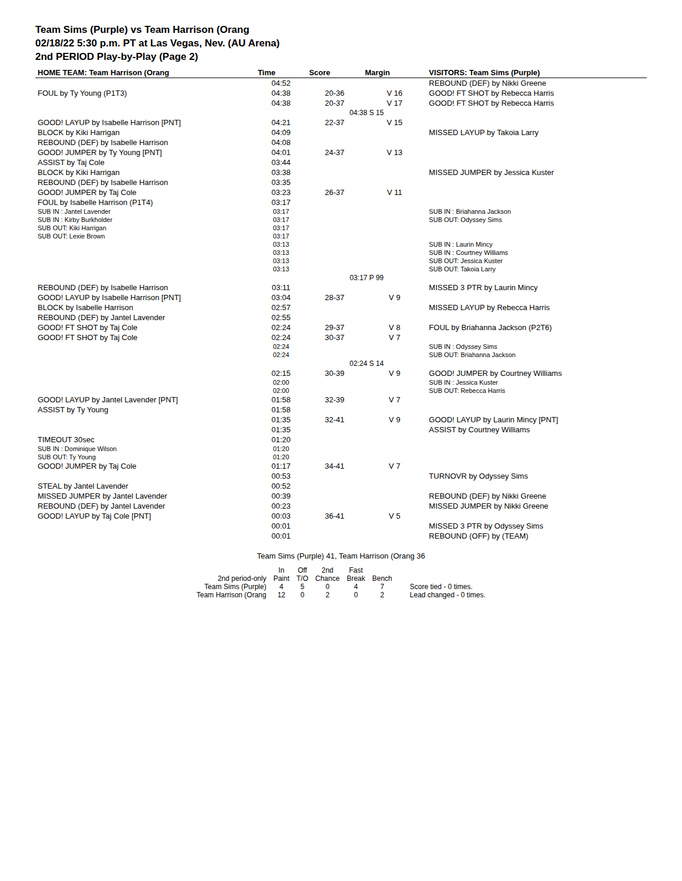Team Sims (Purple) vs Team Harrison (Orang
02/18/22 5:30 p.m. PT at Las Vegas, Nev. (AU Arena)
2nd PERIOD Play-by-Play (Page 2)
| HOME TEAM: Team Harrison (Orang | Time | Score | Margin | VISITORS: Team Sims (Purple) |
| --- | --- | --- | --- | --- |
| | 04:52 | | | REBOUND (DEF) by Nikki Greene |
| FOUL by Ty Young (P1T3) | 04:38 | 20-36 | V 16 | GOOD! FT SHOT by Rebecca Harris |
| | 04:38 | 20-37 | V 17 | GOOD! FT SHOT by Rebecca Harris |
| | | 04:38 S 15 | |
| GOOD! LAYUP by Isabelle Harrison [PNT] | 04:21 | 22-37 | V 15 | |
| BLOCK by Kiki Harrigan | 04:09 | | | MISSED LAYUP by Takoia Larry |
| REBOUND (DEF) by Isabelle Harrison | 04:08 | | | |
| GOOD! JUMPER by Ty Young [PNT] | 04:01 | 24-37 | V 13 | |
| ASSIST by Taj Cole | 03:44 | | | |
| BLOCK by Kiki Harrigan | 03:38 | | | MISSED JUMPER by Jessica Kuster |
| REBOUND (DEF) by Isabelle Harrison | 03:35 | | | |
| GOOD! JUMPER by Taj Cole | 03:23 | 26-37 | V 11 | |
| FOUL by Isabelle Harrison (P1T4) | 03:17 | | | |
| SUB IN : Jantel Lavender | 03:17 | | | SUB IN : Briahanna Jackson |
| SUB IN : Kirby Burkholder | 03:17 | | | SUB OUT: Odyssey Sims |
| SUB OUT: Kiki Harrigan | 03:17 | | | |
| SUB OUT: Lexie Brown | 03:17 | | | |
| | 03:13 | | | SUB IN : Laurin Mincy |
| | 03:13 | | | SUB IN : Courtney Williams |
| | 03:13 | | | SUB OUT: Jessica Kuster |
| | 03:13 | | | SUB OUT: Takoia Larry |
| | | 03:17 P 99 | |
| REBOUND (DEF) by Isabelle Harrison | 03:11 | | | MISSED 3 PTR by Laurin Mincy |
| GOOD! LAYUP by Isabelle Harrison [PNT] | 03:04 | 28-37 | V 9 | |
| BLOCK by Isabelle Harrison | 02:57 | | | MISSED LAYUP by Rebecca Harris |
| REBOUND (DEF) by Jantel Lavender | 02:55 | | | |
| GOOD! FT SHOT by Taj Cole | 02:24 | 29-37 | V 8 | FOUL by Briahanna Jackson (P2T6) |
| GOOD! FT SHOT by Taj Cole | 02:24 | 30-37 | V 7 | |
| | 02:24 | | | SUB IN : Odyssey Sims |
| | 02:24 | | | SUB OUT: Briahanna Jackson |
| | | 02:24 S 14 | |
| | 02:15 | 30-39 | V 9 | GOOD! JUMPER by Courtney Williams |
| | 02:00 | | | SUB IN : Jessica Kuster |
| | 02:00 | | | SUB OUT: Rebecca Harris |
| GOOD! LAYUP by Jantel Lavender [PNT] | 01:58 | 32-39 | V 7 | |
| ASSIST by Ty Young | 01:58 | | | |
| | 01:35 | 32-41 | V 9 | GOOD! LAYUP by Laurin Mincy [PNT] |
| | 01:35 | | | ASSIST by Courtney Williams |
| TIMEOUT 30sec | 01:20 | | | |
| SUB IN : Dominique Wilson | 01:20 | | | |
| SUB OUT: Ty Young | 01:20 | | | |
| GOOD! JUMPER by Taj Cole | 01:17 | 34-41 | V 7 | |
| | 00:53 | | | TURNOVR by Odyssey Sims |
| STEAL by Jantel Lavender | 00:52 | | | |
| MISSED JUMPER by Jantel Lavender | 00:39 | | | REBOUND (DEF) by Nikki Greene |
| REBOUND (DEF) by Jantel Lavender | 00:23 | | | MISSED JUMPER by Nikki Greene |
| GOOD! LAYUP by Taj Cole [PNT] | 00:03 | 36-41 | V 5 | |
| | 00:01 | | | MISSED 3 PTR by Odyssey Sims |
| | 00:01 | | | REBOUND (OFF) by (TEAM) |
Team Sims (Purple) 41, Team Harrison (Orang 36
| | In | Off | 2nd | Fast | | |
| 2nd period-only | Paint | T/O | Chance | Break | Bench | |
| Team Sims (Purple) | 4 | 5 | 0 | 4 | 7 | Score tied - 0 times. |
| Team Harrison (Orang | 12 | 0 | 2 | 0 | 2 | Lead changed - 0 times. |